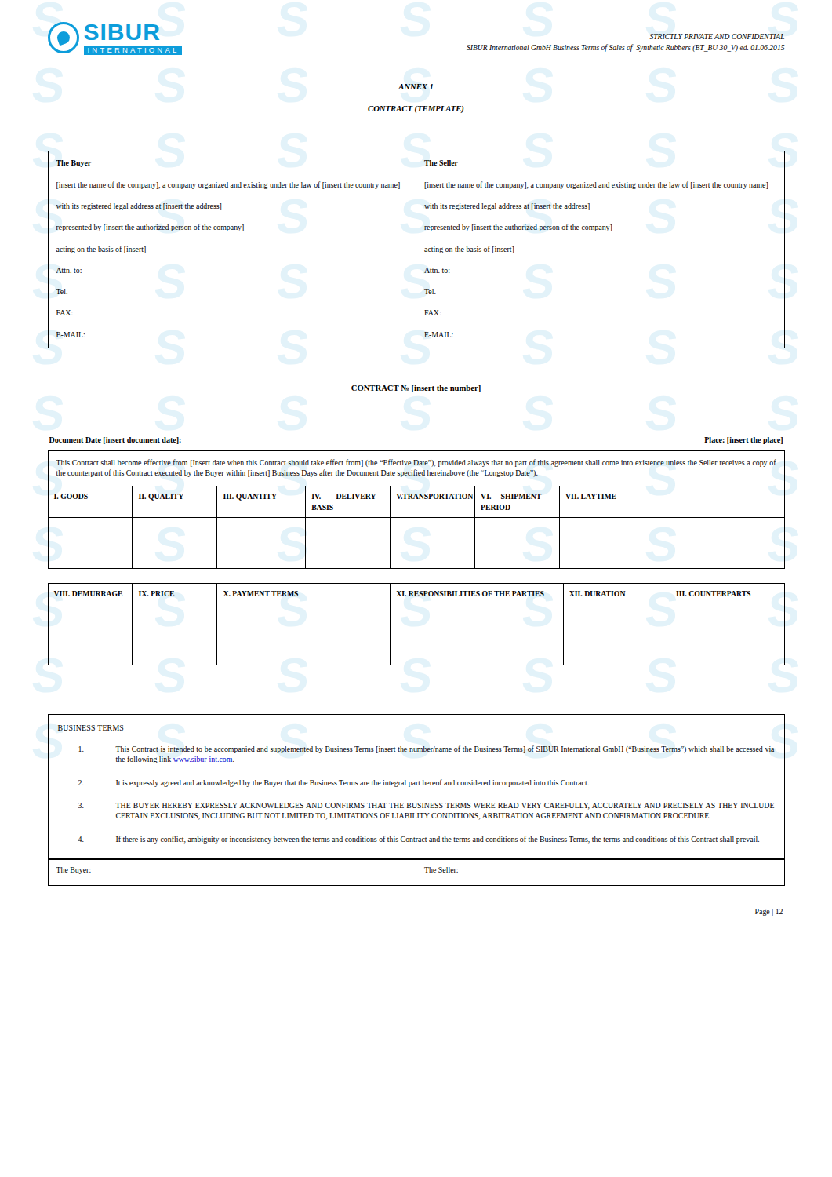SSSSSSS
SSSSSSS
SSSSSSS
SSSSSSS
SSSSSSS
SSSSSSS
SSSSSSS
SSSSSSS
SSSSSSS
SSSSSSS
SSSSSSS
SSSSSSS
SIBUR
INTERNATIONAL
STRICTLY PRIVATE AND CONFIDENTIAL
SIBUR International GmbH Business Terms of Sales of Synthetic Rubbers (BT_BU 30_V) ed. 01.06.2015
ANNEX 1
CONTRACT (TEMPLATE)
| The Buyer [insert the name of the company], a company organized and existing under the law of [insert the country name] with its registered legal address at [insert the address] represented by [insert the authorized person of the company] acting on the basis of [insert] Attn. to: Tel. FAX: E-MAIL: | The Seller [insert the name of the company], a company organized and existing under the law of [insert the country name] with its registered legal address at [insert the address] represented by [insert the authorized person of the company] acting on the basis of [insert] Attn. to: Tel. FAX: E-MAIL: |
CONTRACT № [insert the number]
Document Date [insert document date]: Place: [insert the place]
This Contract shall become effective from [Insert date when this Contract should take effect from] (the “Effective Date”), provided always that no part of this agreement shall come into existence unless the Seller receives a copy of the counterpart of this Contract executed by the Buyer within [insert] Business Days after the Document Date specified hereinabove (the “Longstop Date”).
| I. GOODS | II. QUALITY | III. QUANTITY | IV. DELIVERY BASIS | V.TRANSPORTATION | VI. SHIPMENT PERIOD | VII. LAYTIME |
| --- | --- | --- | --- | --- | --- | --- |
| VIII. DEMURRAGE | IX. PRICE | X. PAYMENT TERMS | XI. RESPONSIBILITIES OF THE PARTIES | XII. DURATION | III. COUNTERPARTS |
| --- | --- | --- | --- | --- | --- |
BUSINESS TERMS
This Contract is intended to be accompanied and supplemented by Business Terms [insert the number/name of the Business Terms] of SIBUR International GmbH (“Business Terms”) which shall be accessed via the following link www.sibur-int.com.
It is expressly agreed and acknowledged by the Buyer that the Business Terms are the integral part hereof and considered incorporated into this Contract.
The Buyer hereby expressly acknowledges and confirms that the Business Terms were read very carefully, accurately and precisely as they include certain exclusions, including but not limited to, limitations of liability conditions, arbitration agreement and confirmation procedure.
If there is any conflict, ambiguity or inconsistency between the terms and conditions of this Contract and the terms and conditions of the Business Terms, the terms and conditions of this Contract shall prevail.
| The Buyer: | The Seller: |
Page | 12